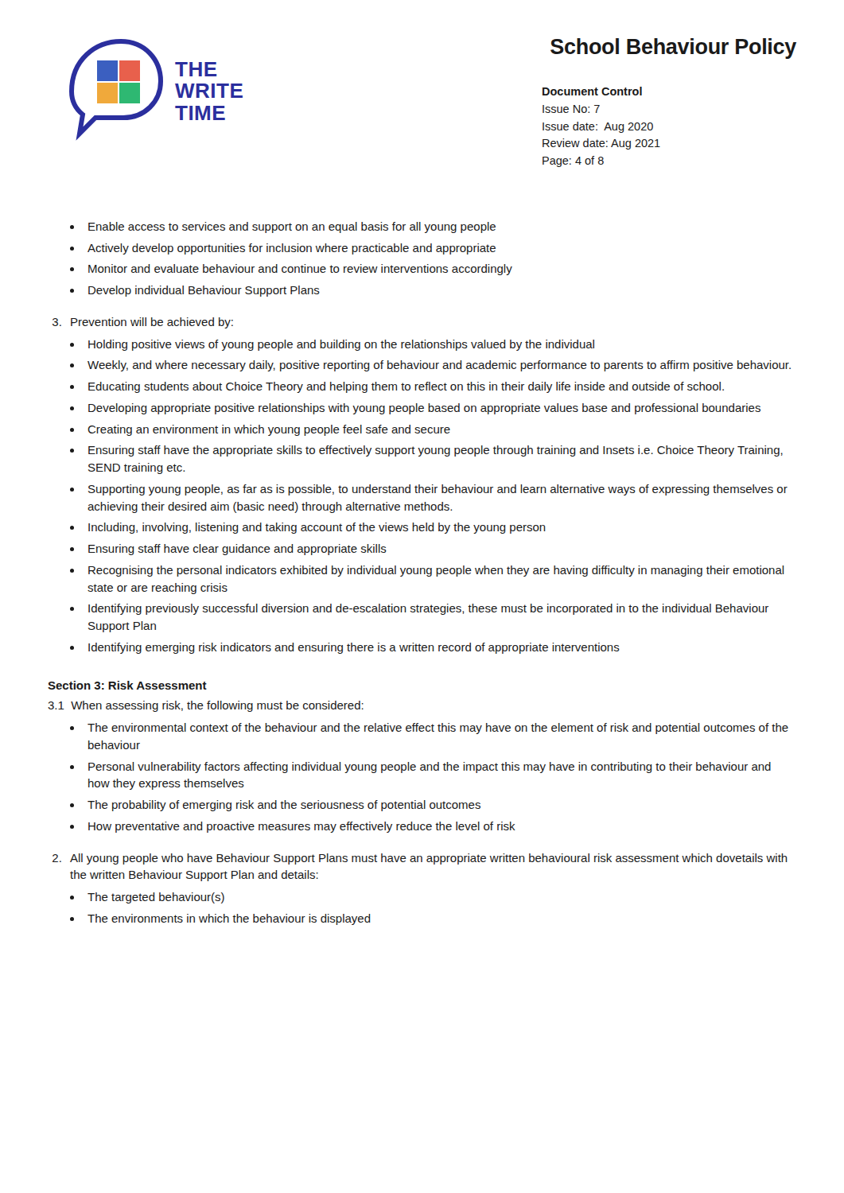THE
WRITE
TIME
School Behaviour Policy
Document Control
Issue No: 7
Issue date: Aug 2020
Review date: Aug 2021
Page: 4 of 8
Enable access to services and support on an equal basis for all young people
Actively develop opportunities for inclusion where practicable and appropriate
Monitor and evaluate behaviour and continue to review interventions accordingly
Develop individual Behaviour Support Plans
Prevention will be achieved by:
Holding positive views of young people and building on the relationships valued by the individual
Weekly, and where necessary daily, positive reporting of behaviour and academic performance to parents to affirm positive behaviour.
Educating students about Choice Theory and helping them to reflect on this in their daily life inside and outside of school.
Developing appropriate positive relationships with young people based on appropriate values base and professional boundaries
Creating an environment in which young people feel safe and secure
Ensuring staff have the appropriate skills to effectively support young people through training and Insets i.e. Choice Theory Training, SEND training etc.
Supporting young people, as far as is possible, to understand their behaviour and learn alternative ways of expressing themselves or achieving their desired aim (basic need) through alternative methods.
Including, involving, listening and taking account of the views held by the young person
Ensuring staff have clear guidance and appropriate skills
Recognising the personal indicators exhibited by individual young people when they are having difficulty in managing their emotional state or are reaching crisis
Identifying previously successful diversion and de-escalation strategies, these must be incorporated in to the individual Behaviour Support Plan
Identifying emerging risk indicators and ensuring there is a written record of appropriate interventions
Section 3: Risk Assessment
3.1 When assessing risk, the following must be considered:
The environmental context of the behaviour and the relative effect this may have on the element of risk and potential outcomes of the behaviour
Personal vulnerability factors affecting individual young people and the impact this may have in contributing to their behaviour and how they express themselves
The probability of emerging risk and the seriousness of potential outcomes
How preventative and proactive measures may effectively reduce the level of risk
All young people who have Behaviour Support Plans must have an appropriate written behavioural risk assessment which dovetails with the written Behaviour Support Plan and details:
The targeted behaviour(s)
The environments in which the behaviour is displayed